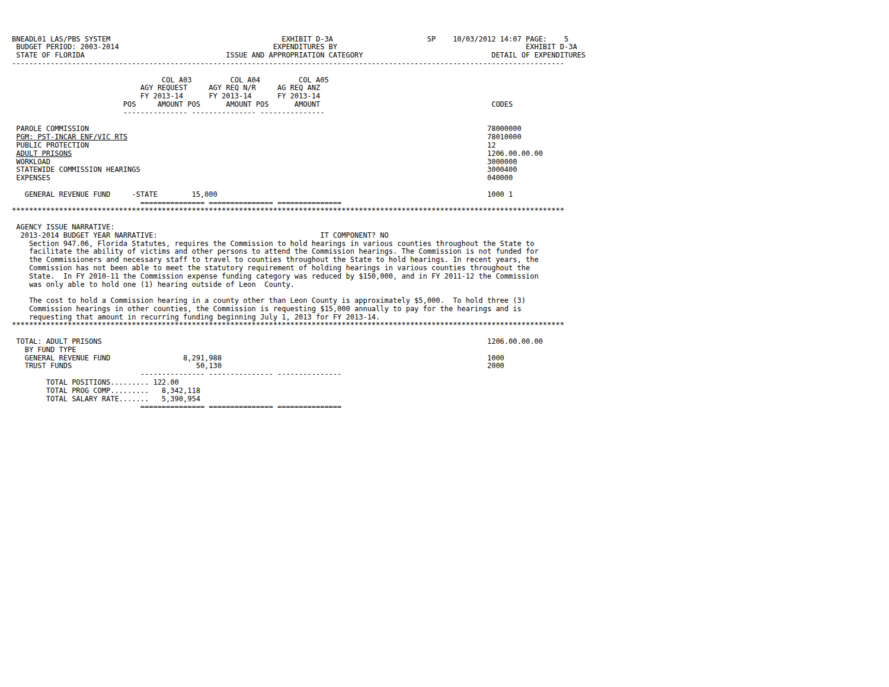Exhibit D-3A — Expenditures by Issue and Appropriation Category — Detail of Expenditures
BNEADL01 LAS/PBS SYSTEM                                        EXHIBIT D-3A                      SP    10/03/2012 14:07 PAGE:    5
 BUDGET PERIOD: 2003-2014                                    EXPENDITURES BY                                            EXHIBIT D-3A
 STATE OF FLORIDA                                 ISSUE AND APPROPRIATION CATEGORY                              DETAIL OF EXPENDITURES
---------------------------------------------------------------------------------------------------------------------------------

                                   COL A03         COL A04         COL A05
                              AGY REQUEST     AGY REQ N/R     AG REQ ANZ
                              FY 2013-14      FY 2013-14      FY 2013-14
                          POS     AMOUNT POS      AMOUNT POS      AMOUNT                                        CODES
                          --------------- --------------- ---------------

 PAROLE COMMISSION                                                                                             78000000
 PGM: PST-INCAR ENF/VIC RTS                                                                                    78010000
 PUBLIC PROTECTION                                                                                             12
 ADULT PRISONS                                                                                                 1206.00.00.00
 WORKLOAD                                                                                                      3000000
 STATEWIDE COMMISSION HEARINGS                                                                                 3000400
 EXPENSES                                                                                                      040000

   GENERAL REVENUE FUND     -STATE        15,000                                                               1000 1
                              =============== =============== ===============
*********************************************************************************************************************************

 AGENCY ISSUE NARRATIVE:
  2013-2014 BUDGET YEAR NARRATIVE:                                      IT COMPONENT? NO
    Section 947.06, Florida Statutes, requires the Commission to hold hearings in various counties throughout the State to
    facilitate the ability of victims and other persons to attend the Commission hearings. The Commission is not funded for
    the Commissioners and necessary staff to travel to counties throughout the State to hold hearings. In recent years, the
    Commission has not been able to meet the statutory requirement of holding hearings in various counties throughout the
    State.  In FY 2010-11 the Commission expense funding category was reduced by $150,000, and in FY 2011-12 the Commission
    was only able to hold one (1) hearing outside of Leon  County.

    The cost to hold a Commission hearing in a county other than Leon County is approximately $5,000.  To hold three (3)
    Commission hearings in other counties, the Commission is requesting $15,000 annually to pay for the hearings and is
    requesting that amount in recurring funding beginning July 1, 2013 for FY 2013-14.
*********************************************************************************************************************************

 TOTAL: ADULT PRISONS                                                                                          1206.00.00.00
   BY FUND TYPE
   GENERAL REVENUE FUND                 8,291,988                                                              1000
   TRUST FUNDS                             50,130                                                              2000
                              --------------- --------------- ---------------
        TOTAL POSITIONS......... 122.00
        TOTAL PROG COMP.........   8,342,118
        TOTAL SALARY RATE.......   5,390,954
                              =============== =============== ===============